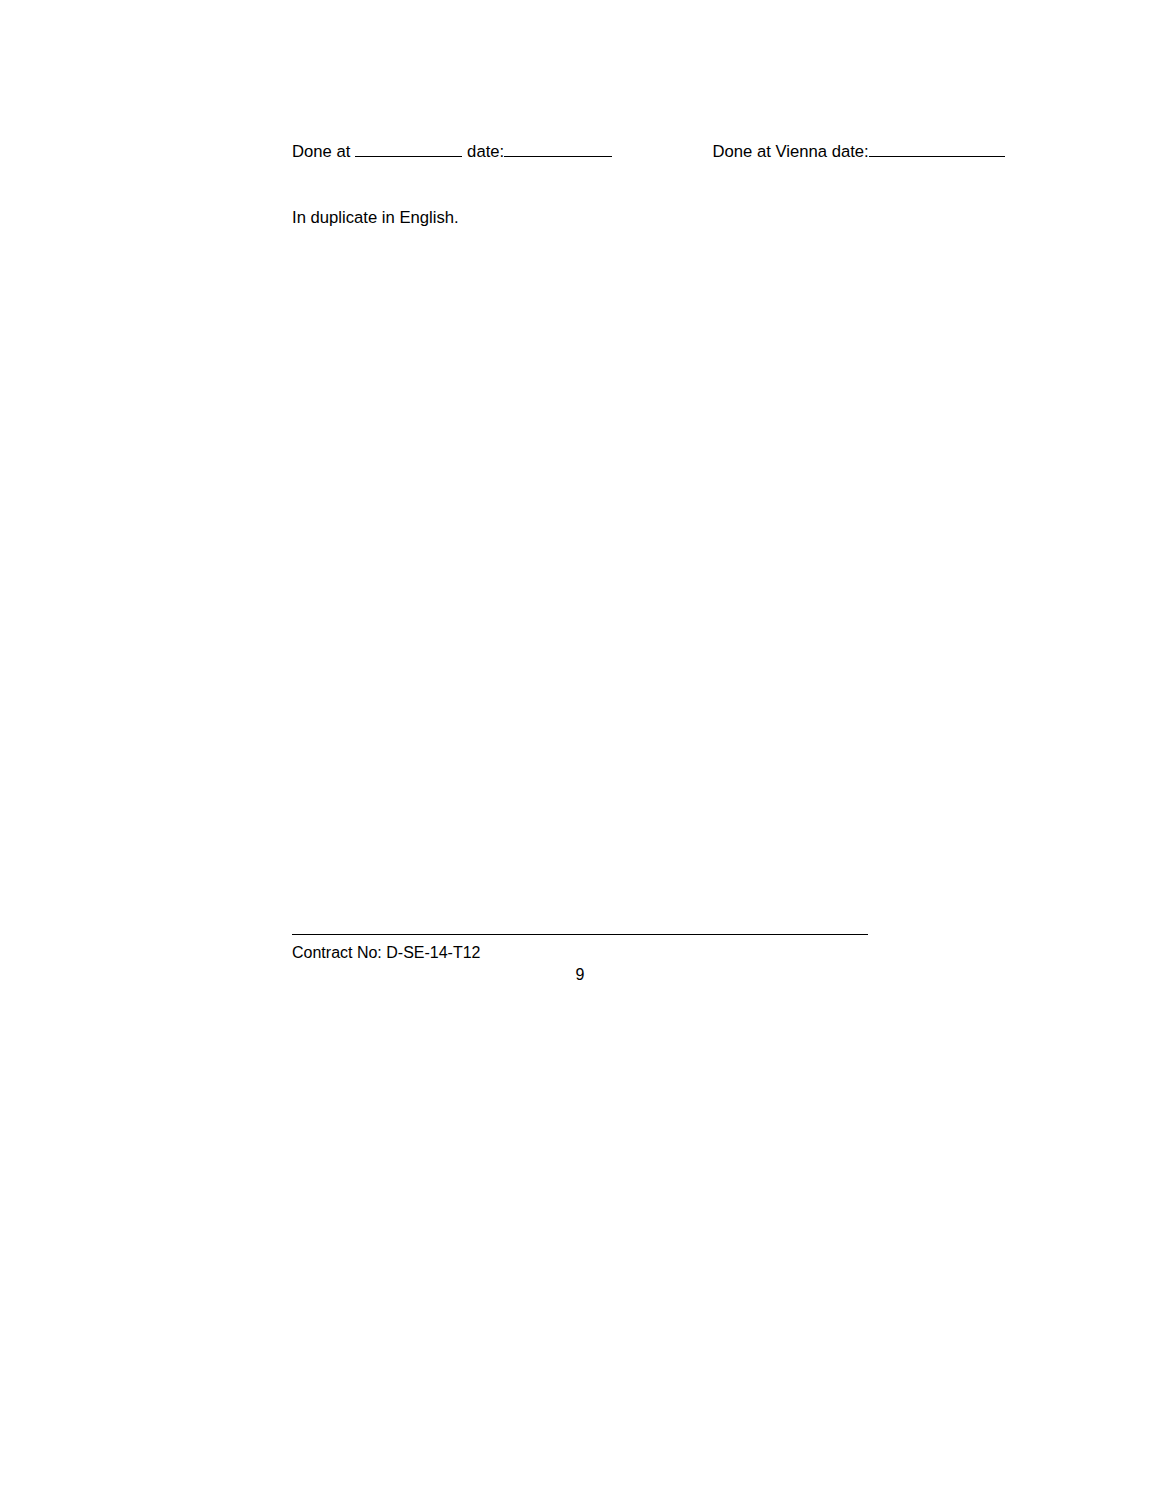Done at date: Done at Vienna date:
In duplicate in English.
Contract No: D-SE-14-T12
9